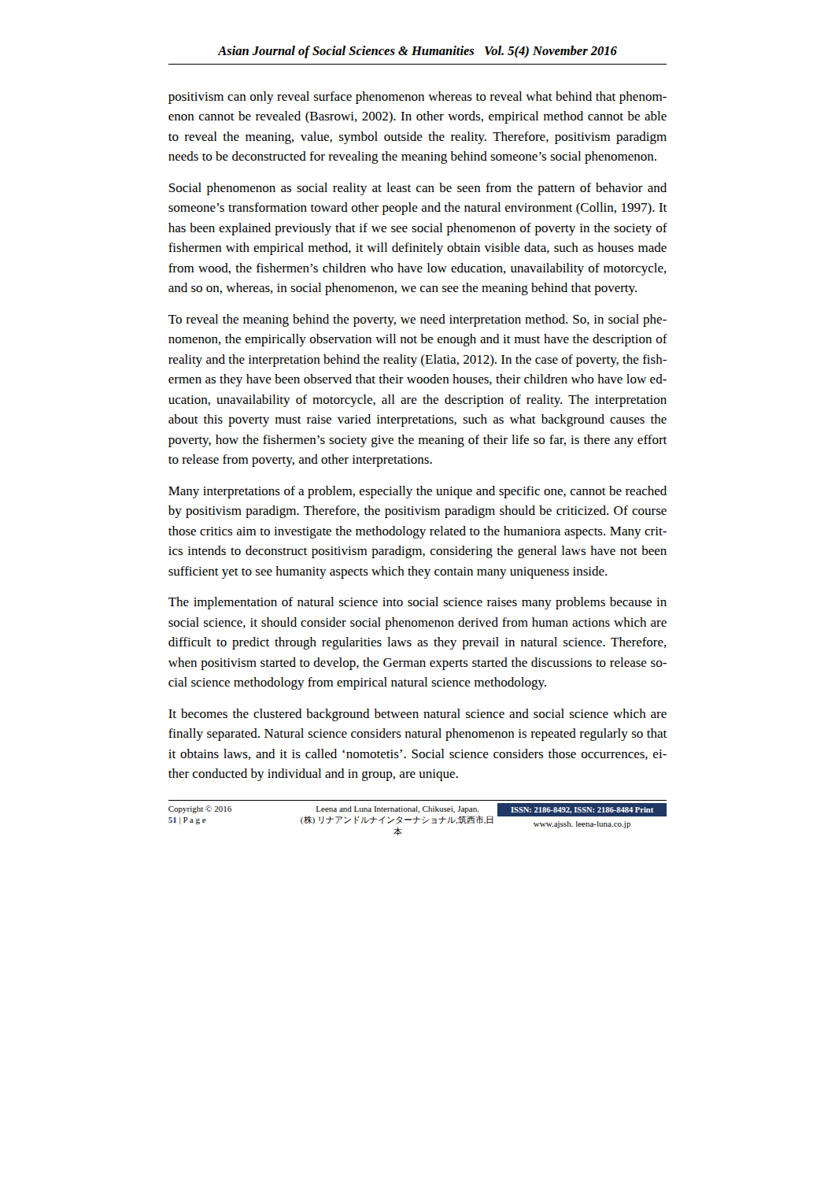Asian Journal of Social Sciences & Humanities Vol. 5(4) November 2016
positivism can only reveal surface phenomenon whereas to reveal what behind that phenomenon cannot be revealed (Basrowi, 2002). In other words, empirical method cannot be able to reveal the meaning, value, symbol outside the reality. Therefore, positivism paradigm needs to be deconstructed for revealing the meaning behind someone’s social phenomenon.
Social phenomenon as social reality at least can be seen from the pattern of behavior and someone’s transformation toward other people and the natural environment (Collin, 1997). It has been explained previously that if we see social phenomenon of poverty in the society of fishermen with empirical method, it will definitely obtain visible data, such as houses made from wood, the fishermen’s children who have low education, unavailability of motorcycle, and so on, whereas, in social phenomenon, we can see the meaning behind that poverty.
To reveal the meaning behind the poverty, we need interpretation method. So, in social phenomenon, the empirically observation will not be enough and it must have the description of reality and the interpretation behind the reality (Elatia, 2012). In the case of poverty, the fishermen as they have been observed that their wooden houses, their children who have low education, unavailability of motorcycle, all are the description of reality. The interpretation about this poverty must raise varied interpretations, such as what background causes the poverty, how the fishermen’s society give the meaning of their life so far, is there any effort to release from poverty, and other interpretations.
Many interpretations of a problem, especially the unique and specific one, cannot be reached by positivism paradigm. Therefore, the positivism paradigm should be criticized. Of course those critics aim to investigate the methodology related to the humaniora aspects. Many critics intends to deconstruct positivism paradigm, considering the general laws have not been sufficient yet to see humanity aspects which they contain many uniqueness inside.
The implementation of natural science into social science raises many problems because in social science, it should consider social phenomenon derived from human actions which are difficult to predict through regularities laws as they prevail in natural science. Therefore, when positivism started to develop, the German experts started the discussions to release social science methodology from empirical natural science methodology.
It becomes the clustered background between natural science and social science which are finally separated. Natural science considers natural phenomenon is repeated regularly so that it obtains laws, and it is called ‘nomotetis’. Social science considers those occurrences, either conducted by individual and in group, are unique.
| Copyright © 2016 51 / P a g e | Leena and Luna International, Chikusei, Japan. (株) リナアンドルナインターナショナル,筑西市,日本 | ISSN: 2186-8492, ISSN: 2186-8484 Print www.ajssh. leena-luna.co.jp |